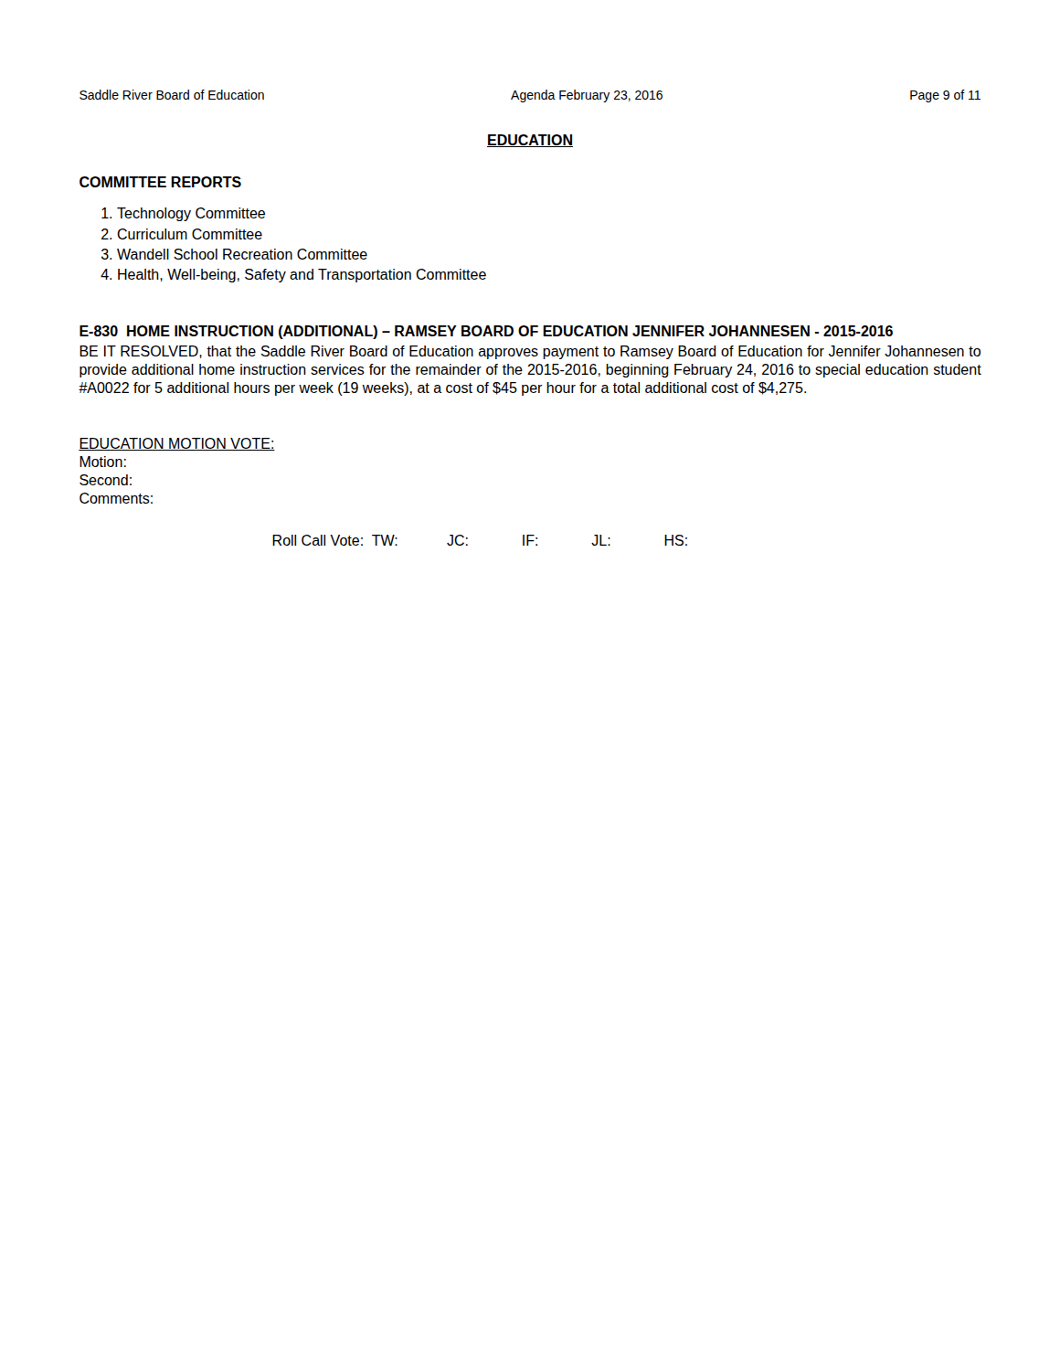Saddle River Board of Education Agenda February 23, 2016 Page 9 of 11
EDUCATION
COMMITTEE REPORTS
Technology Committee
Curriculum Committee
Wandell School Recreation Committee
Health, Well-being, Safety and Transportation Committee
E-830 HOME INSTRUCTION (ADDITIONAL) – RAMSEY BOARD OF EDUCATION JENNIFER JOHANNESEN - 2015-2016
BE IT RESOLVED, that the Saddle River Board of Education approves payment to Ramsey Board of Education for Jennifer Johannesen to provide additional home instruction services for the remainder of the 2015-2016, beginning February 24, 2016 to special education student #A0022 for 5 additional hours per week (19 weeks), at a cost of $45 per hour for a total additional cost of $4,275.
EDUCATION MOTION VOTE:
Motion:
Second:
Comments:
Roll Call Vote: TW: JC: IF: JL: HS: